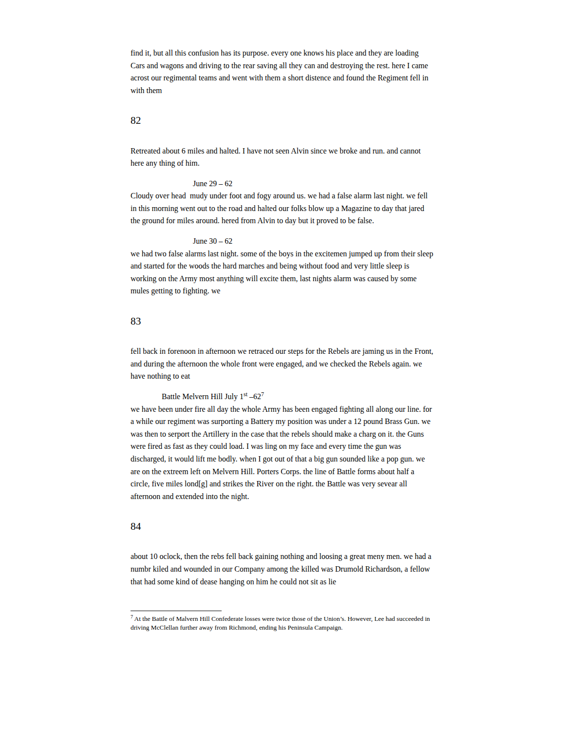find it, but all this confusion has its purpose. every one knows his place and they are loading Cars and wagons and driving to the rear saving all they can and destroying the rest. here I came acrost our regimental teams and went with them a short distence and found the Regiment fell in with them
82
Retreated about 6 miles and halted. I have not seen Alvin since we broke and run. and cannot here any thing of him.
June 29 – 62
Cloudy over head mudy under foot and fogy around us. we had a false alarm last night. we fell in this morning went out to the road and halted our folks blow up a Magazine to day that jared the ground for miles around. hered from Alvin to day but it proved to be false.
June 30 – 62
we had two false alarms last night. some of the boys in the excitemen jumped up from their sleep and started for the woods the hard marches and being without food and very little sleep is working on the Army most anything will excite them, last nights alarm was caused by some mules getting to fighting. we
83
fell back in forenoon in afternoon we retraced our steps for the Rebels are jaming us in the Front, and during the afternoon the whole front were engaged, and we checked the Rebels again. we have nothing to eat
Battle Melvern Hill July 1st –627
we have been under fire all day the whole Army has been engaged fighting all along our line. for a while our regiment was surporting a Battery my position was under a 12 pound Brass Gun. we was then to serport the Artillery in the case that the rebels should make a charg on it. the Guns were fired as fast as they could load. I was ling on my face and every time the gun was discharged, it would lift me bodly. when I got out of that a big gun sounded like a pop gun. we are on the extreem left on Melvern Hill. Porters Corps. the line of Battle forms about half a circle, five miles lond[g] and strikes the River on the right. the Battle was very sevear all afternoon and extended into the night.
84
about 10 oclock, then the rebs fell back gaining nothing and loosing a great meny men. we had a numbr kiled and wounded in our Company among the killed was Drumold Richardson, a fellow that had some kind of dease hanging on him he could not sit as lie
7 At the Battle of Malvern Hill Confederate losses were twice those of the Union’s. However, Lee had succeeded in driving McClellan further away from Richmond, ending his Peninsula Campaign.